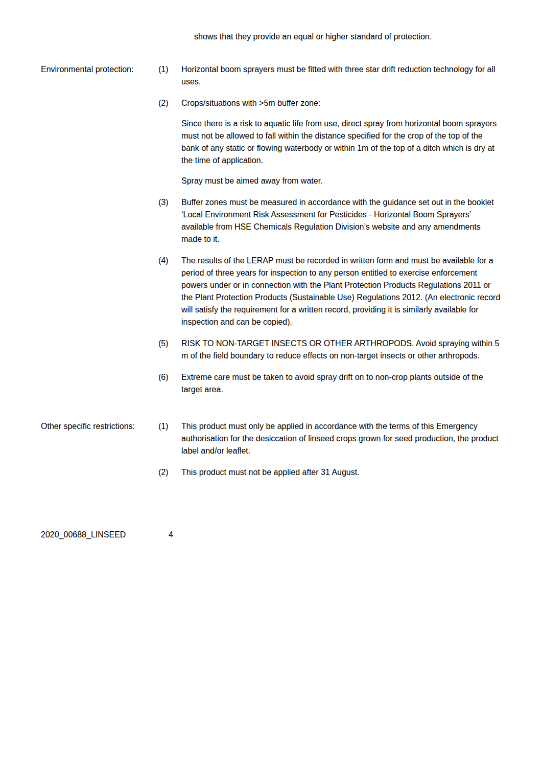shows that they provide an equal or higher standard of protection.
Environmental protection:
(1)
Horizontal boom sprayers must be fitted with three star drift reduction technology for all uses.
(2)
Crops/situations with >5m buffer zone:
Since there is a risk to aquatic life from use, direct spray from horizontal boom sprayers must not be allowed to fall within the distance specified for the crop of the top of the bank of any static or flowing waterbody or within 1m of the top of a ditch which is dry at the time of application.
Spray must be aimed away from water.
(3)
Buffer zones must be measured in accordance with the guidance set out in the booklet ‘Local Environment Risk Assessment for Pesticides - Horizontal Boom Sprayers’ available from HSE Chemicals Regulation Division’s website and any amendments made to it.
(4)
The results of the LERAP must be recorded in written form and must be available for a period of three years for inspection to any person entitled to exercise enforcement powers under or in connection with the Plant Protection Products Regulations 2011 or the Plant Protection Products (Sustainable Use) Regulations 2012. (An electronic record will satisfy the requirement for a written record, providing it is similarly available for inspection and can be copied).
(5)
RISK TO NON-TARGET INSECTS OR OTHER ARTHROPODS. Avoid spraying within 5 m of the field boundary to reduce effects on non-target insects or other arthropods.
(6)
Extreme care must be taken to avoid spray drift on to non-crop plants outside of the target area.
Other specific restrictions:
(1)
This product must only be applied in accordance with the terms of this Emergency authorisation for the desiccation of linseed crops grown for seed production, the product label and/or leaflet.
(2)
This product must not be applied after 31 August.
2020_00688_LINSEED
4